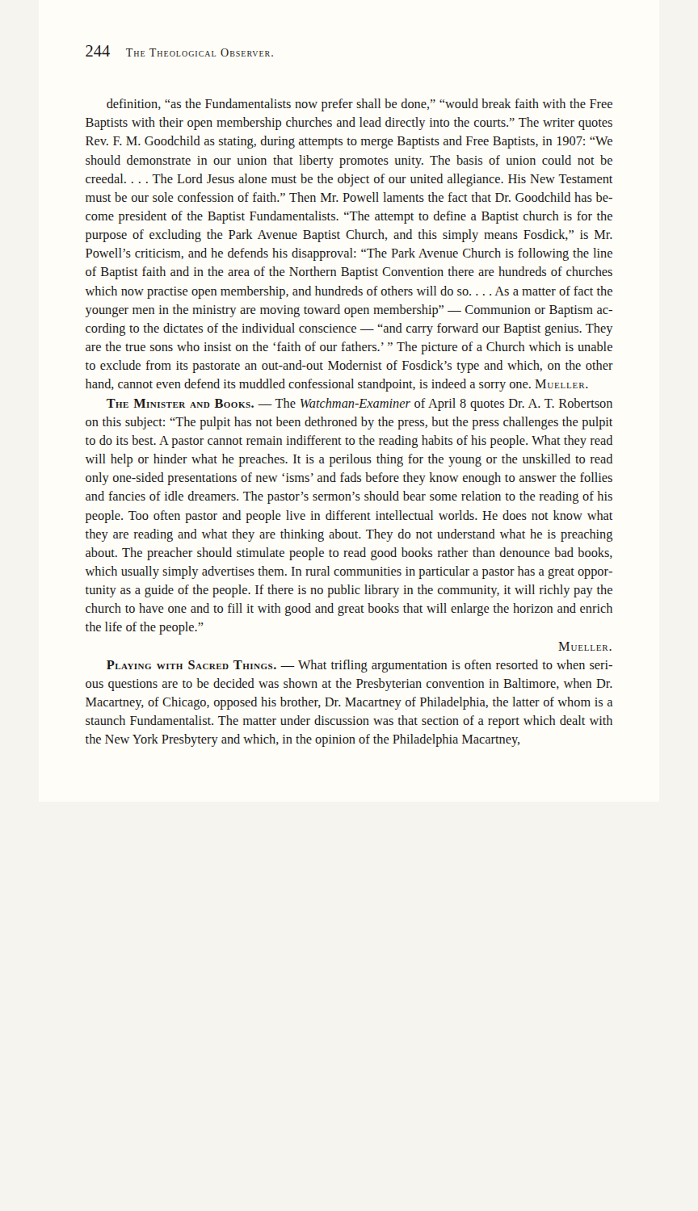244 The Theological Observer.
definition, “as the Fundamentalists now prefer shall be done,” “would break faith with the Free Baptists with their open membership churches and lead directly into the courts.” The writer quotes Rev. F. M. Goodchild as stating, during attempts to merge Baptists and Free Baptists, in 1907: “We should demonstrate in our union that liberty promotes unity. The basis of union could not be creedal. . . . The Lord Jesus alone must be the object of our united allegiance. His New Testament must be our sole confession of faith.” Then Mr. Powell laments the fact that Dr. Goodchild has become president of the Baptist Fundamentalists. “The attempt to define a Baptist church is for the purpose of excluding the Park Avenue Baptist Church, and this simply means Fosdick,” is Mr. Powell’s criticism, and he defends his disapproval: “The Park Avenue Church is following the line of Baptist faith and in the area of the Northern Baptist Convention there are hundreds of churches which now practise open membership, and hundreds of others will do so. . . . As a matter of fact the younger men in the ministry are moving toward open membership” — Communion or Baptism according to the dictates of the individual conscience — “and carry forward our Baptist genius. They are the true sons who insist on the ‘faith of our fathers.’ ” The picture of a Church which is unable to exclude from its pastorate an out-and-out Modernist of Fosdick’s type and which, on the other hand, cannot even defend its muddled confessional standpoint, is indeed a sorry one. Mueller.
The Minister and Books. — The Watchman-Examiner of April 8 quotes Dr. A. T. Robertson on this subject: “The pulpit has not been dethroned by the press, but the press challenges the pulpit to do its best. A pastor cannot remain indifferent to the reading habits of his people. What they read will help or hinder what he preaches. It is a perilous thing for the young or the unskilled to read only one-sided presentations of new ‘isms’ and fads before they know enough to answer the follies and fancies of idle dreamers. The pastor’s sermon’s should bear some relation to the reading of his people. Too often pastor and people live in different intellectual worlds. He does not know what they are reading and what they are thinking about. They do not understand what he is preaching about. The preacher should stimulate people to read good books rather than denounce bad books, which usually simply advertises them. In rural communities in particular a pastor has a great opportunity as a guide of the people. If there is no public library in the community, it will richly pay the church to have one and to fill it with good and great books that will enlarge the horizon and enrich the life of the people.”
Mueller.
Playing with Sacred Things. — What trifling argumentation is often resorted to when serious questions are to be decided was shown at the Presbyterian convention in Baltimore, when Dr. Macartney, of Chicago, opposed his brother, Dr. Macartney of Philadelphia, the latter of whom is a staunch Fundamentalist. The matter under discussion was that section of a report which dealt with the New York Presbytery and which, in the opinion of the Philadelphia Macartney,